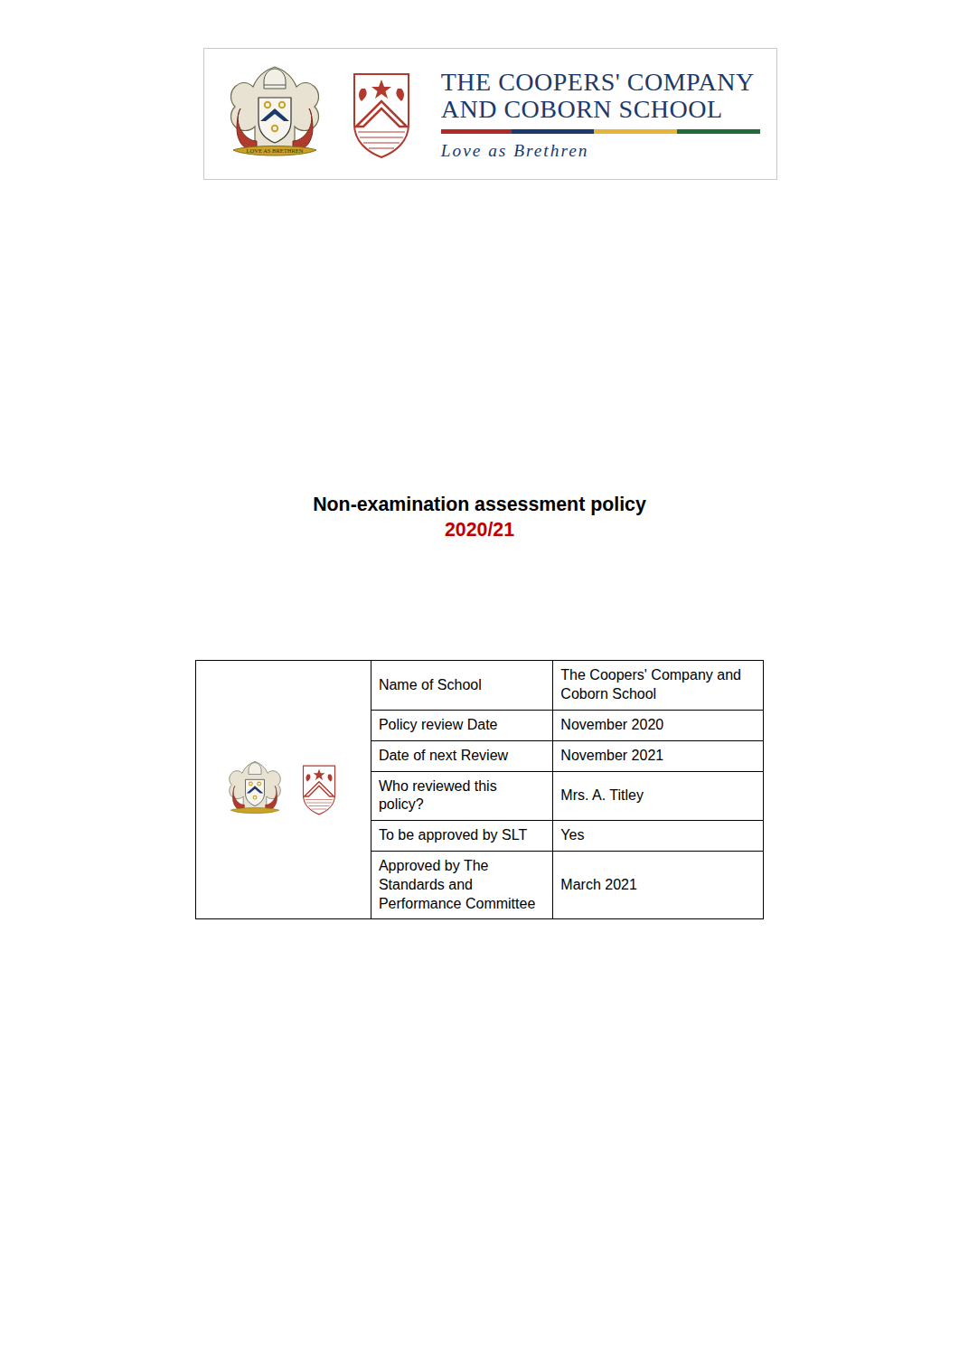LOVE AS BRETHREN
THE COOPERS' COMPANY
AND COBORN SCHOOL
Love as Brethren
Non-examination assessment policy
2020/21
| | Name of School | The Coopers' Company and Coborn School |
| Policy review Date | November 2020 |
| Date of next Review | November 2021 |
| Who reviewed this policy? | Mrs. A. Titley |
| To be approved by SLT | Yes |
| Approved by The Standards and Performance Committee | March 2021 |